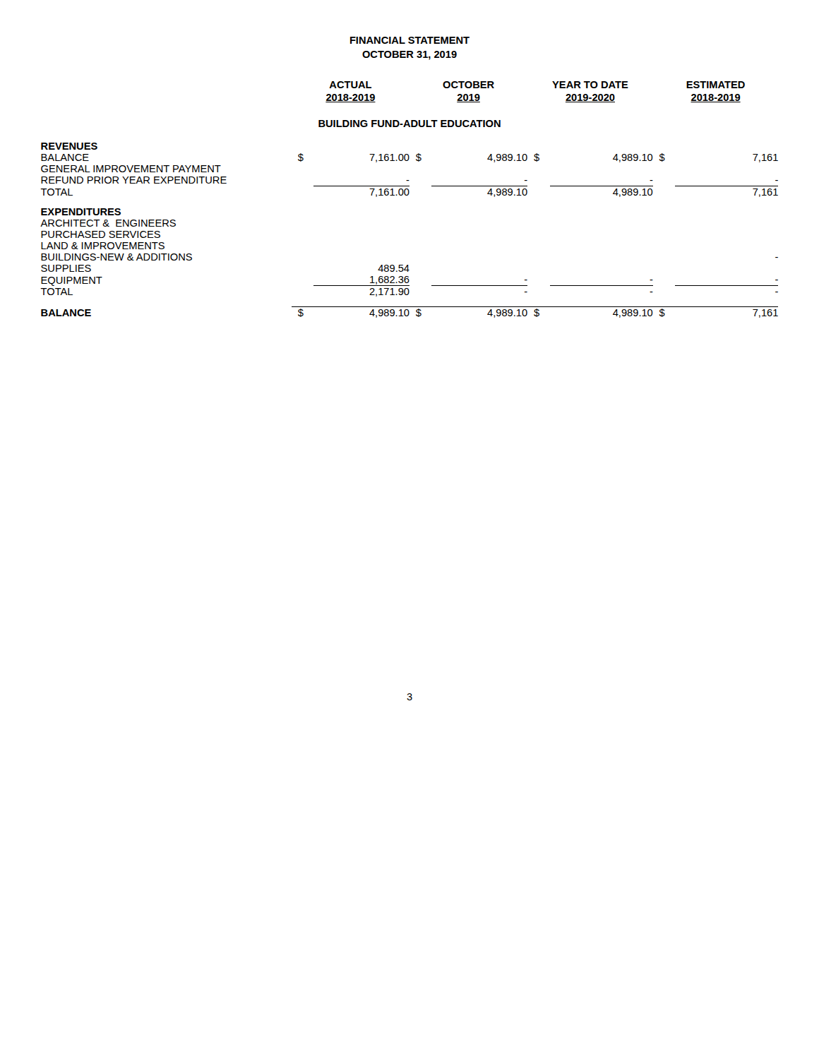FINANCIAL STATEMENT
OCTOBER 31, 2019
| | ACTUAL 2018-2019 | OCTOBER 2019 | YEAR TO DATE 2019-2020 | ESTIMATED 2018-2019 |
| BUILDING FUND-ADULT EDUCATION |
| REVENUES | |
| BALANCE | $ | 7,161.00 | $ | 4,989.10 | $ | 4,989.10 | $ | 7,161 |
| GENERAL IMPROVEMENT PAYMENT | |
| REFUND PRIOR YEAR EXPENDITURE | | - | | - | | - | | - |
| TOTAL | | 7,161.00 | | 4,989.10 | | 4,989.10 | | 7,161 |
| EXPENDITURES | |
| ARCHITECT & ENGINEERS | |
| PURCHASED SERVICES | |
| LAND & IMPROVEMENTS | |
| BUILDINGS-NEW & ADDITIONS | | | - |
| SUPPLIES | | 489.54 | |
| EQUIPMENT | | 1,682.36 | | - | | - | | - |
| TOTAL | | 2,171.90 | | - | | - | | - |
| BALANCE | $ | 4,989.10 | $ | 4,989.10 | $ | 4,989.10 | $ | 7,161 |
3